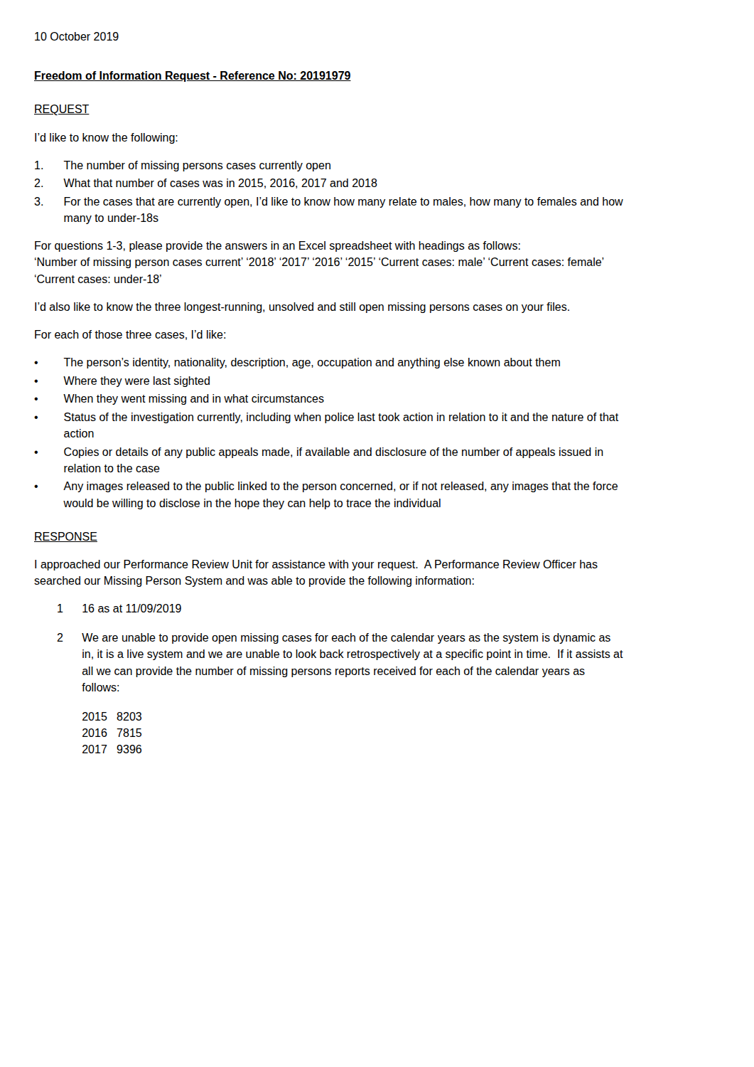10 October 2019
Freedom of Information Request - Reference No: 20191979
REQUEST
I’d like to know the following:
1. The number of missing persons cases currently open
2. What that number of cases was in 2015, 2016, 2017 and 2018
3. For the cases that are currently open, I’d like to know how many relate to males, how many to females and how many to under-18s
For questions 1-3, please provide the answers in an Excel spreadsheet with headings as follows:
‘Number of missing person cases current’ ‘2018’ ‘2017’ ‘2016’ ‘2015’ ‘Current cases: male’ ‘Current cases: female’ ‘Current cases: under-18’
I’d also like to know the three longest-running, unsolved and still open missing persons cases on your files.
For each of those three cases, I’d like:
•The person’s identity, nationality, description, age, occupation and anything else known about them
•Where they were last sighted
•When they went missing and in what circumstances
•Status of the investigation currently, including when police last took action in relation to it and the nature of that action
•Copies or details of any public appeals made, if available and disclosure of the number of appeals issued in relation to the case
•Any images released to the public linked to the person concerned, or if not released, any images that the force would be willing to disclose in the hope they can help to trace the individual
RESPONSE
I approached our Performance Review Unit for assistance with your request. A Performance Review Officer has searched our Missing Person System and was able to provide the following information:
116 as at 11/09/2019
2 We are unable to provide open missing cases for each of the calendar years as the system is dynamic as in, it is a live system and we are unable to look back retrospectively at a specific point in time. If it assists at all we can provide the number of missing persons reports received for each of the calendar years as follows:
2015 8203
2016 7815
2017 9396